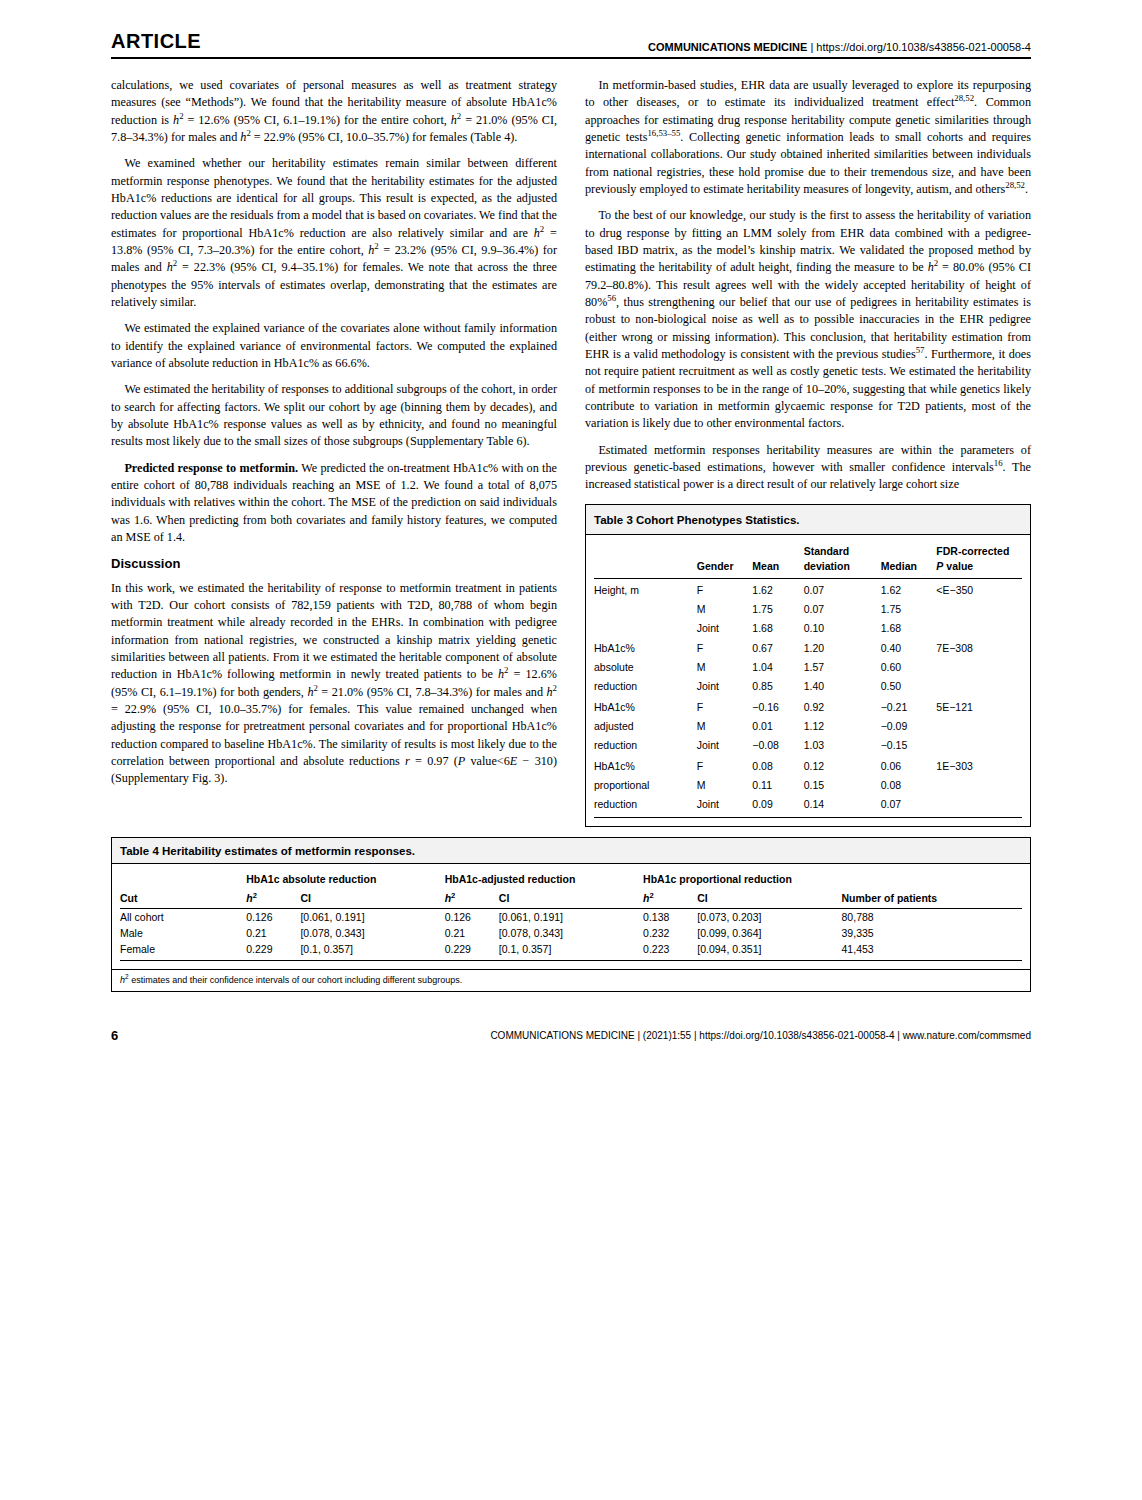ARTICLE
COMMUNICATIONS MEDICINE | https://doi.org/10.1038/s43856-021-00058-4
calculations, we used covariates of personal measures as well as treatment strategy measures (see “Methods”). We found that the heritability measure of absolute HbA1c% reduction is h2 = 12.6% (95% CI, 6.1–19.1%) for the entire cohort, h2 = 21.0% (95% CI, 7.8–34.3%) for males and h2 = 22.9% (95% CI, 10.0–35.7%) for females (Table 4).
We examined whether our heritability estimates remain similar between different metformin response phenotypes. We found that the heritability estimates for the adjusted HbA1c% reductions are identical for all groups. This result is expected, as the adjusted reduction values are the residuals from a model that is based on covariates. We find that the estimates for proportional HbA1c% reduction are also relatively similar and are h2 = 13.8% (95% CI, 7.3–20.3%) for the entire cohort, h2 = 23.2% (95% CI, 9.9–36.4%) for males and h2 = 22.3% (95% CI, 9.4–35.1%) for females. We note that across the three phenotypes the 95% intervals of estimates overlap, demonstrating that the estimates are relatively similar.
We estimated the explained variance of the covariates alone without family information to identify the explained variance of environmental factors. We computed the explained variance of absolute reduction in HbA1c% as 66.6%.
We estimated the heritability of responses to additional subgroups of the cohort, in order to search for affecting factors. We split our cohort by age (binning them by decades), and by absolute HbA1c% response values as well as by ethnicity, and found no meaningful results most likely due to the small sizes of those subgroups (Supplementary Table 6).
Predicted response to metformin. We predicted the on-treatment HbA1c% with on the entire cohort of 80,788 individuals reaching an MSE of 1.2. We found a total of 8,075 individuals with relatives within the cohort. The MSE of the prediction on said individuals was 1.6. When predicting from both covariates and family history features, we computed an MSE of 1.4.
Discussion
In this work, we estimated the heritability of response to metformin treatment in patients with T2D. Our cohort consists of 782,159 patients with T2D, 80,788 of whom begin metformin treatment while already recorded in the EHRs. In combination with pedigree information from national registries, we constructed a kinship matrix yielding genetic similarities between all patients. From it we estimated the heritable component of absolute reduction in HbA1c% following metformin in newly treated patients to be h2 = 12.6% (95% CI, 6.1–19.1%) for both genders, h2 = 21.0% (95% CI, 7.8–34.3%) for males and h2 = 22.9% (95% CI, 10.0–35.7%) for females. This value remained unchanged when adjusting the response for pretreatment personal covariates and for proportional HbA1c% reduction compared to baseline HbA1c%. The similarity of results is most likely due to the correlation between proportional and absolute reductions r = 0.97 (P value<6E − 310) (Supplementary Fig. 3).
In metformin-based studies, EHR data are usually leveraged to explore its repurposing to other diseases, or to estimate its individualized treatment effect28,52. Common approaches for estimating drug response heritability compute genetic similarities through genetic tests16,53–55. Collecting genetic information leads to small cohorts and requires international collaborations. Our study obtained inherited similarities between individuals from national registries, these hold promise due to their tremendous size, and have been previously employed to estimate heritability measures of longevity, autism, and others28,52.
To the best of our knowledge, our study is the first to assess the heritability of variation to drug response by fitting an LMM solely from EHR data combined with a pedigree-based IBD matrix, as the model’s kinship matrix. We validated the proposed method by estimating the heritability of adult height, finding the measure to be h2 = 80.0% (95% CI 79.2–80.8%). This result agrees well with the widely accepted heritability of height of 80%56, thus strengthening our belief that our use of pedigrees in heritability estimates is robust to non-biological noise as well as to possible inaccuracies in the EHR pedigree (either wrong or missing information). This conclusion, that heritability estimation from EHR is a valid methodology is consistent with the previous studies57. Furthermore, it does not require patient recruitment as well as costly genetic tests. We estimated the heritability of metformin responses to be in the range of 10–20%, suggesting that while genetics likely contribute to variation in metformin glycaemic response for T2D patients, most of the variation is likely due to other environmental factors.
Estimated metformin responses heritability measures are within the parameters of previous genetic-based estimations, however with smaller confidence intervals16. The increased statistical power is a direct result of our relatively large cohort size
Table 3 Cohort Phenotypes Statistics.
| | Gender | Mean | Standard deviation | Median | FDR-corrected P value |
| --- | --- | --- | --- | --- | --- |
| Height, m | F | 1.62 | 0.07 | 1.62 | <E−350 |
| | M | 1.75 | 0.07 | 1.75 | |
| | Joint | 1.68 | 0.10 | 1.68 | |
| HbA1c% | F | 0.67 | 1.20 | 0.40 | 7E−308 |
| absolute | M | 1.04 | 1.57 | 0.60 | |
| reduction | Joint | 0.85 | 1.40 | 0.50 | |
| HbA1c% | F | −0.16 | 0.92 | −0.21 | 5E−121 |
| adjusted | M | 0.01 | 1.12 | −0.09 | |
| reduction | Joint | −0.08 | 1.03 | −0.15 | |
| HbA1c% | F | 0.08 | 0.12 | 0.06 | 1E−303 |
| proportional | M | 0.11 | 0.15 | 0.08 | |
| reduction | Joint | 0.09 | 0.14 | 0.07 | |
Table 4 Heritability estimates of metformin responses.
| Cut | HbA1c absolute reduction | HbA1c-adjusted reduction | HbA1c proportional reduction | Number of patients |
| --- | --- | --- | --- | --- |
| h 2 | CI | h 2 | CI | h 2 | CI |
| All cohort | 0.126 | [0.061, 0.191] | 0.126 | [0.061, 0.191] | 0.138 | [0.073, 0.203] | 80,788 |
| Male | 0.21 | [0.078, 0.343] | 0.21 | [0.078, 0.343] | 0.232 | [0.099, 0.364] | 39,335 |
| Female | 0.229 | [0.1, 0.357] | 0.229 | [0.1, 0.357] | 0.223 | [0.094, 0.351] | 41,453 |
h2 estimates and their confidence intervals of our cohort including different subgroups.
6
COMMUNICATIONS MEDICINE | (2021)1:55 | https://doi.org/10.1038/s43856-021-00058-4 | www.nature.com/commsmed